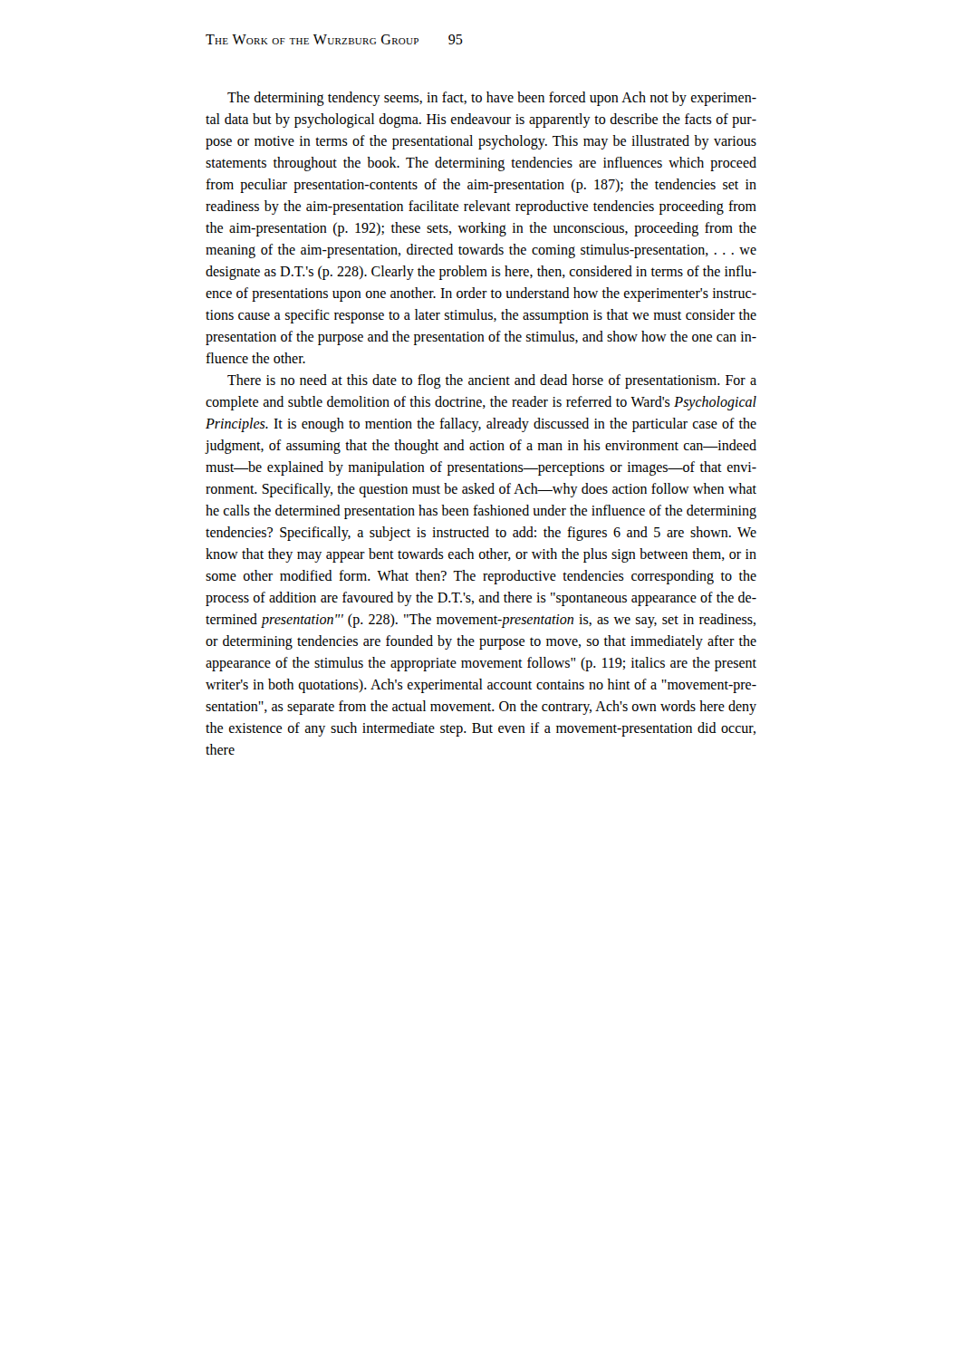The Work of the Wurzburg Group 95
The determining tendency seems, in fact, to have been forced upon Ach not by experimental data but by psychological dogma. His endeavour is apparently to describe the facts of purpose or motive in terms of the presentational psychology. This may be illustrated by various statements throughout the book. The determining tendencies are influences which proceed from peculiar presentation-contents of the aim-presentation (p. 187); the tendencies set in readiness by the aim-presentation facilitate relevant reproductive tendencies proceeding from the aim-presentation (p. 192); these sets, working in the unconscious, proceeding from the meaning of the aim-presentation, directed towards the coming stimulus-presentation, . . . we designate as D.T.'s (p. 228). Clearly the problem is here, then, considered in terms of the influence of presentations upon one another. In order to understand how the experimenter's instructions cause a specific response to a later stimulus, the assumption is that we must consider the presentation of the purpose and the presentation of the stimulus, and show how the one can influence the other.
There is no need at this date to flog the ancient and dead horse of presentationism. For a complete and subtle demolition of this doctrine, the reader is referred to Ward's Psychological Principles. It is enough to mention the fallacy, already discussed in the particular case of the judgment, of assuming that the thought and action of a man in his environment can—indeed must—be explained by manipulation of presentations—perceptions or images—of that environment. Specifically, the question must be asked of Ach—why does action follow when what he calls the determined presentation has been fashioned under the influence of the determining tendencies? Specifically, a subject is instructed to add: the figures 6 and 5 are shown. We know that they may appear bent towards each other, or with the plus sign between them, or in some other modified form. What then? The reproductive tendencies corresponding to the process of addition are favoured by the D.T.'s, and there is "spontaneous appearance of the determined presentation"' (p. 228). "The movement-presentation is, as we say, set in readiness, or determining tendencies are founded by the purpose to move, so that immediately after the appearance of the stimulus the appropriate movement follows" (p. 119; italics are the present writer's in both quotations). Ach's experimental account contains no hint of a "movement-presentation", as separate from the actual movement. On the contrary, Ach's own words here deny the existence of any such intermediate step. But even if a movement-presentation did occur, there